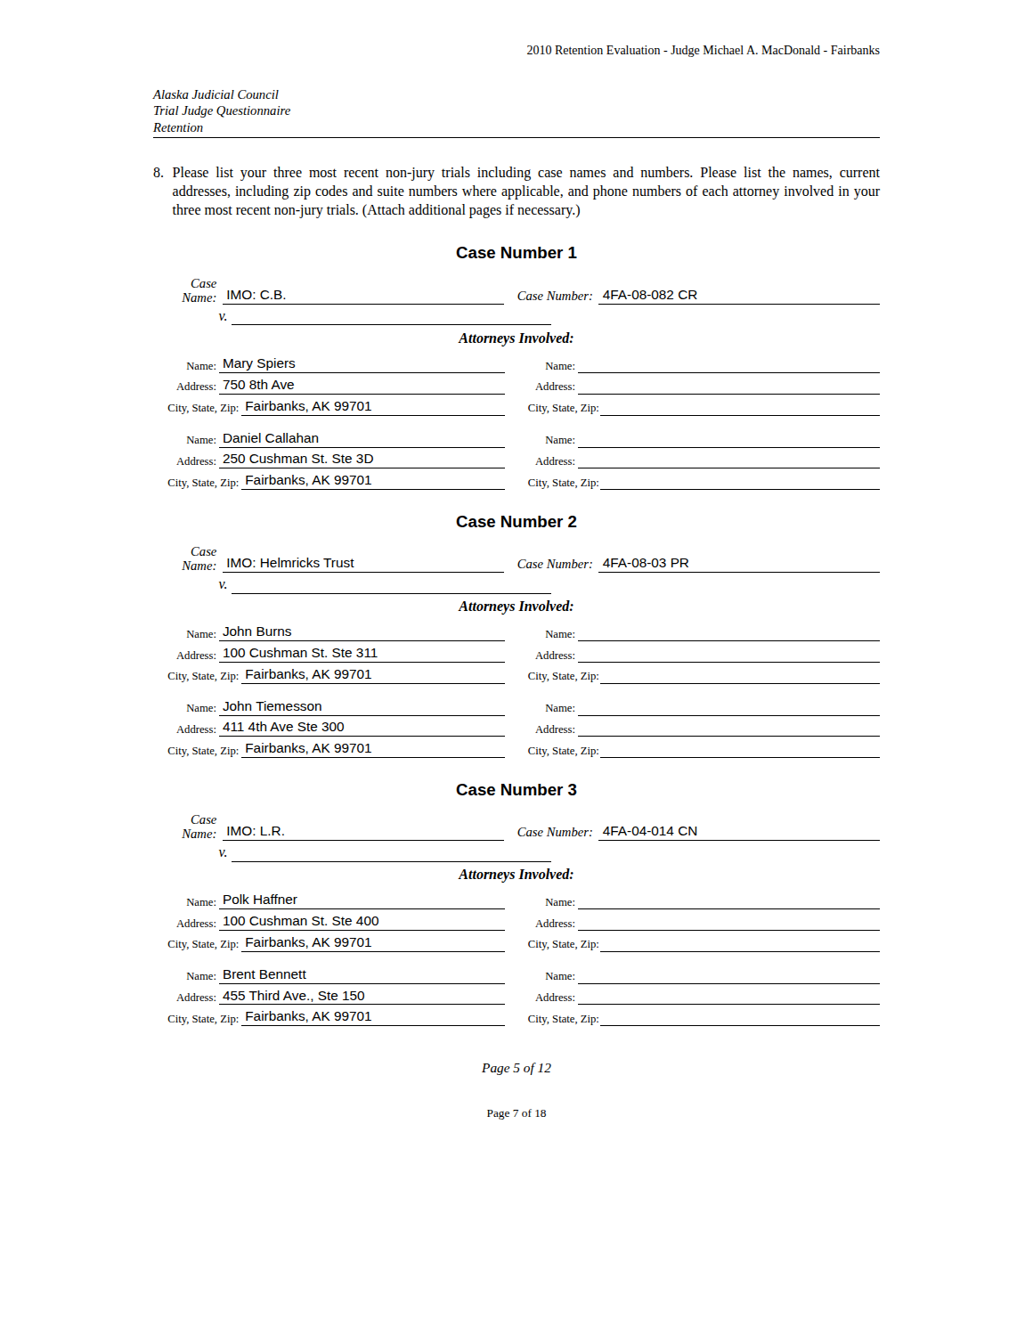2010 Retention Evaluation - Judge Michael A. MacDonald - Fairbanks
Alaska Judicial Council
Trial Judge Questionnaire
Retention
8.
Please list your three most recent non-jury trials including case names and numbers. Please list the names, current addresses, including zip codes and suite numbers where applicable, and phone numbers of each attorney involved in your three most recent non-jury trials. (Attach additional pages if necessary.)
Case Number 1
Case Name:
IMO: C.B.
Case Number:
4FA-08-082 CR
v.
Attorneys Involved:
Name:
Mary Spiers
Address:
750 8th Ave
City, State, Zip:
Fairbanks, AK 99701
Name:
Address:
City, State, Zip:
Name:
Daniel Callahan
Address:
250 Cushman St. Ste 3D
City, State, Zip:
Fairbanks, AK 99701
Name:
Address:
City, State, Zip:
Case Number 2
Case Name:
IMO: Helmricks Trust
Case Number:
4FA-08-03 PR
v.
Attorneys Involved:
Name:
John Burns
Address:
100 Cushman St. Ste 311
City, State, Zip:
Fairbanks, AK 99701
Name:
Address:
City, State, Zip:
Name:
John Tiemesson
Address:
411 4th Ave Ste 300
City, State, Zip:
Fairbanks, AK 99701
Name:
Address:
City, State, Zip:
Case Number 3
Case Name:
IMO: L.R.
Case Number:
4FA-04-014 CN
v.
Attorneys Involved:
Name:
Polk Haffner
Address:
100 Cushman St. Ste 400
City, State, Zip:
Fairbanks, AK 99701
Name:
Address:
City, State, Zip:
Name:
Brent Bennett
Address:
455 Third Ave., Ste 150
City, State, Zip:
Fairbanks, AK 99701
Name:
Address:
City, State, Zip:
Page 5 of 12
Page 7 of 18